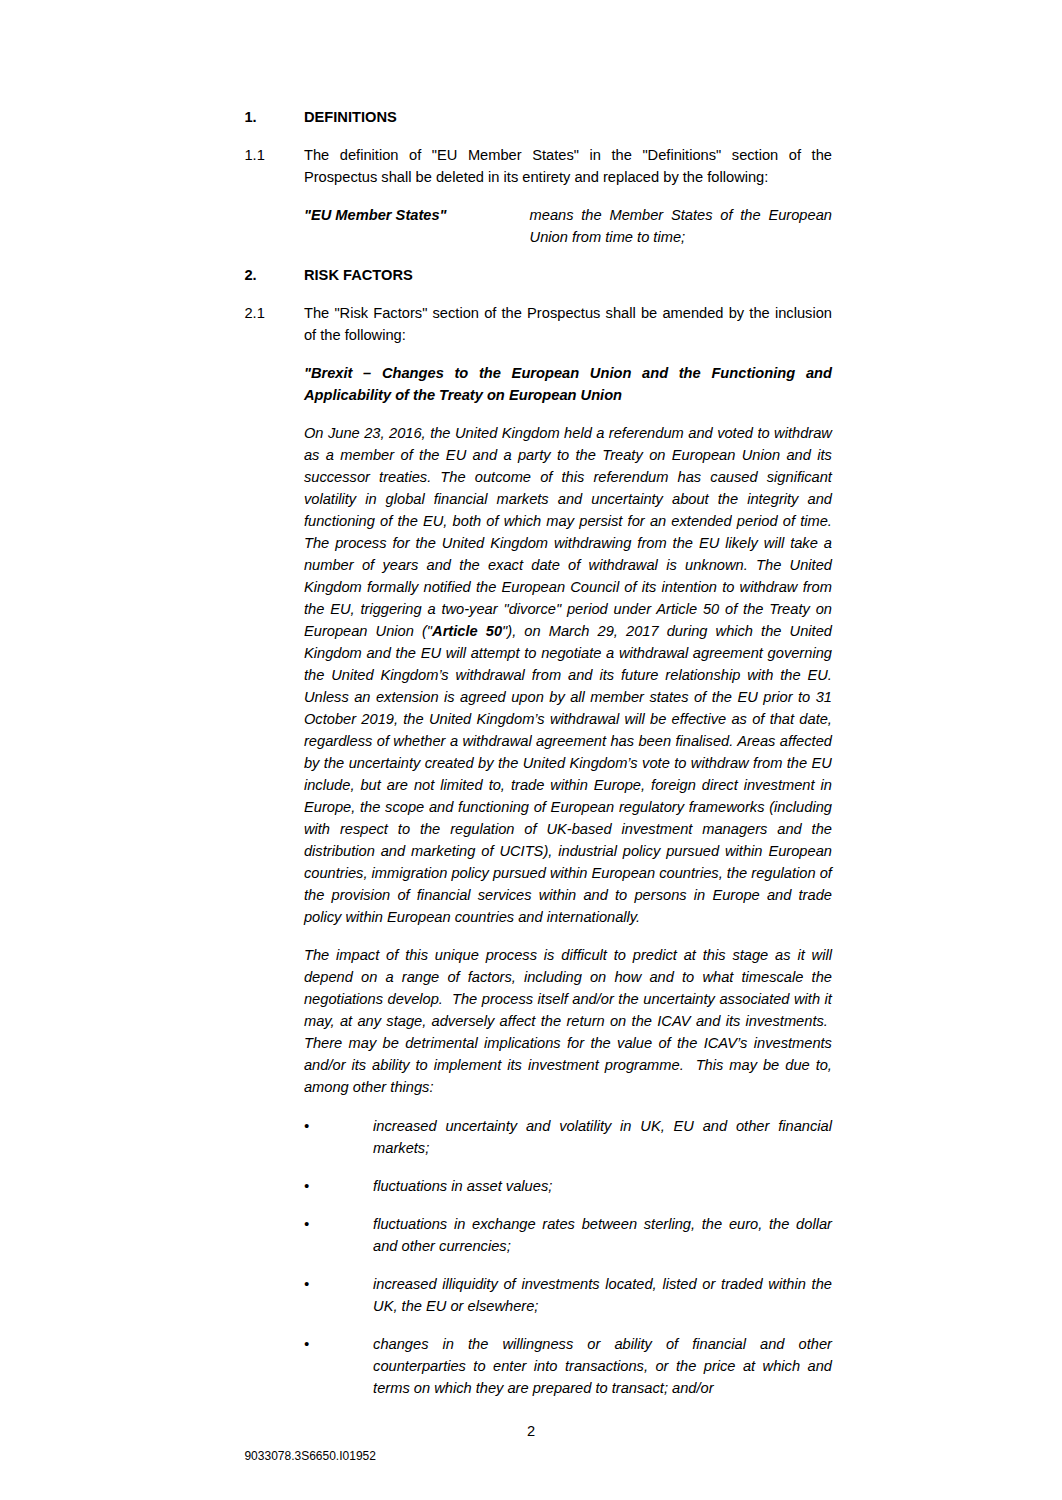1.
DEFINITIONS
1.1
The definition of "EU Member States" in the "Definitions" section of the Prospectus shall be deleted in its entirety and replaced by the following:
"EU Member States"
means the Member States of the European Union from time to time;
2.
RISK FACTORS
2.1
The "Risk Factors" section of the Prospectus shall be amended by the inclusion of the following:
"Brexit – Changes to the European Union and the Functioning and Applicability of the Treaty on European Union
On June 23, 2016, the United Kingdom held a referendum and voted to withdraw as a member of the EU and a party to the Treaty on European Union and its successor treaties. The outcome of this referendum has caused significant volatility in global financial markets and uncertainty about the integrity and functioning of the EU, both of which may persist for an extended period of time. The process for the United Kingdom withdrawing from the EU likely will take a number of years and the exact date of withdrawal is unknown. The United Kingdom formally notified the European Council of its intention to withdraw from the EU, triggering a two-year "divorce" period under Article 50 of the Treaty on European Union ("Article 50"), on March 29, 2017 during which the United Kingdom and the EU will attempt to negotiate a withdrawal agreement governing the United Kingdom’s withdrawal from and its future relationship with the EU. Unless an extension is agreed upon by all member states of the EU prior to 31 October 2019, the United Kingdom’s withdrawal will be effective as of that date, regardless of whether a withdrawal agreement has been finalised. Areas affected by the uncertainty created by the United Kingdom’s vote to withdraw from the EU include, but are not limited to, trade within Europe, foreign direct investment in Europe, the scope and functioning of European regulatory frameworks (including with respect to the regulation of UK-based investment managers and the distribution and marketing of UCITS), industrial policy pursued within European countries, immigration policy pursued within European countries, the regulation of the provision of financial services within and to persons in Europe and trade policy within European countries and internationally.
The impact of this unique process is difficult to predict at this stage as it will depend on a range of factors, including on how and to what timescale the negotiations develop. The process itself and/or the uncertainty associated with it may, at any stage, adversely affect the return on the ICAV and its investments. There may be detrimental implications for the value of the ICAV’s investments and/or its ability to implement its investment programme. This may be due to, among other things:
•increased uncertainty and volatility in UK, EU and other financial markets;
•fluctuations in asset values;
•fluctuations in exchange rates between sterling, the euro, the dollar and other currencies;
•increased illiquidity of investments located, listed or traded within the UK, the EU or elsewhere;
•changes in the willingness or ability of financial and other counterparties to enter into transactions, or the price at which and terms on which they are prepared to transact; and/or
2
9033078.3S6650.I01952